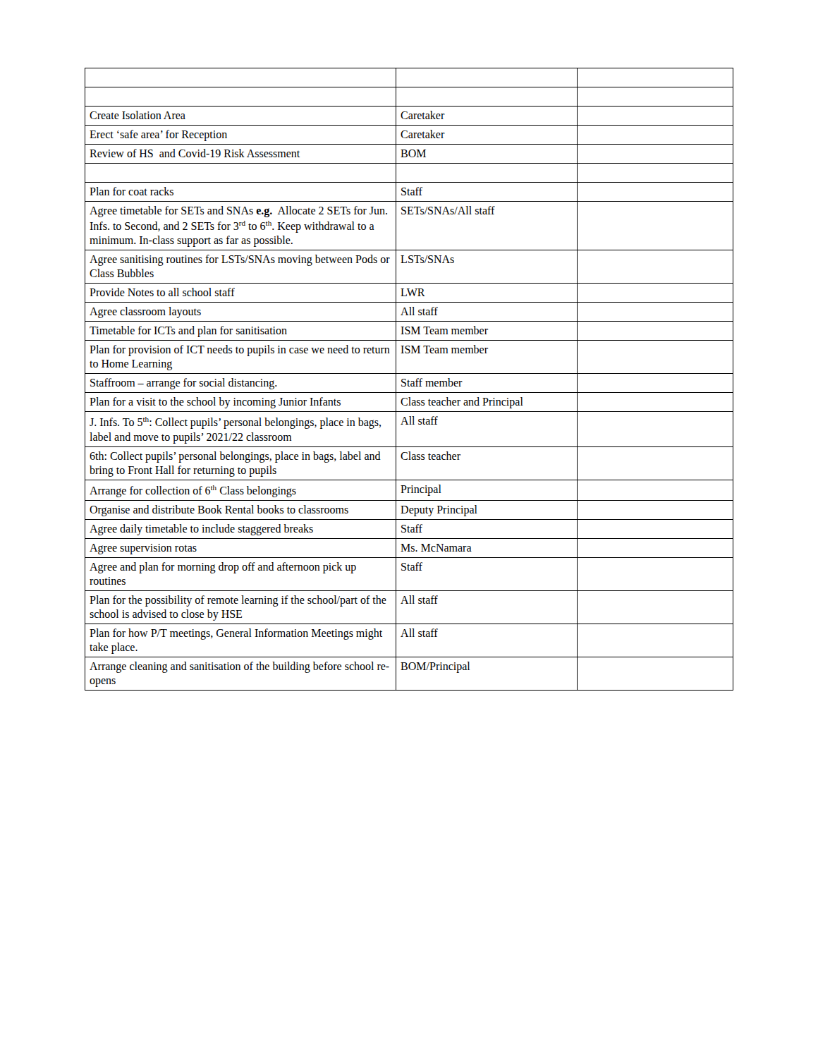| Create Isolation Area | Caretaker | |
| Erect ‘safe area’ for Reception | Caretaker | |
| Review of HS and Covid-19 Risk Assessment | BOM | |
| Plan for coat racks | Staff | |
| Agree timetable for SETs and SNAs e.g. Allocate 2 SETs for Jun. Infs. to Second, and 2 SETs for 3 rd to 6 th . Keep withdrawal to a minimum. In-class support as far as possible. | SETs/SNAs/All staff | |
| Agree sanitising routines for LSTs/SNAs moving between Pods or Class Bubbles | LSTs/SNAs | |
| Provide Notes to all school staff | LWR | |
| Agree classroom layouts | All staff | |
| Timetable for ICTs and plan for sanitisation | ISM Team member | |
| Plan for provision of ICT needs to pupils in case we need to return to Home Learning | ISM Team member | |
| Staffroom – arrange for social distancing. | Staff member | |
| Plan for a visit to the school by incoming Junior Infants | Class teacher and Principal | |
| J. Infs. To 5 th : Collect pupils’ personal belongings, place in bags, label and move to pupils’ 2021/22 classroom | All staff | |
| 6th: Collect pupils’ personal belongings, place in bags, label and bring to Front Hall for returning to pupils | Class teacher | |
| Arrange for collection of 6 th Class belongings | Principal | |
| Organise and distribute Book Rental books to classrooms | Deputy Principal | |
| Agree daily timetable to include staggered breaks | Staff | |
| Agree supervision rotas | Ms. McNamara | |
| Agree and plan for morning drop off and afternoon pick up routines | Staff | |
| Plan for the possibility of remote learning if the school/part of the school is advised to close by HSE | All staff | |
| Plan for how P/T meetings, General Information Meetings might take place. | All staff | |
| Arrange cleaning and sanitisation of the building before school re-opens | BOM/Principal | |